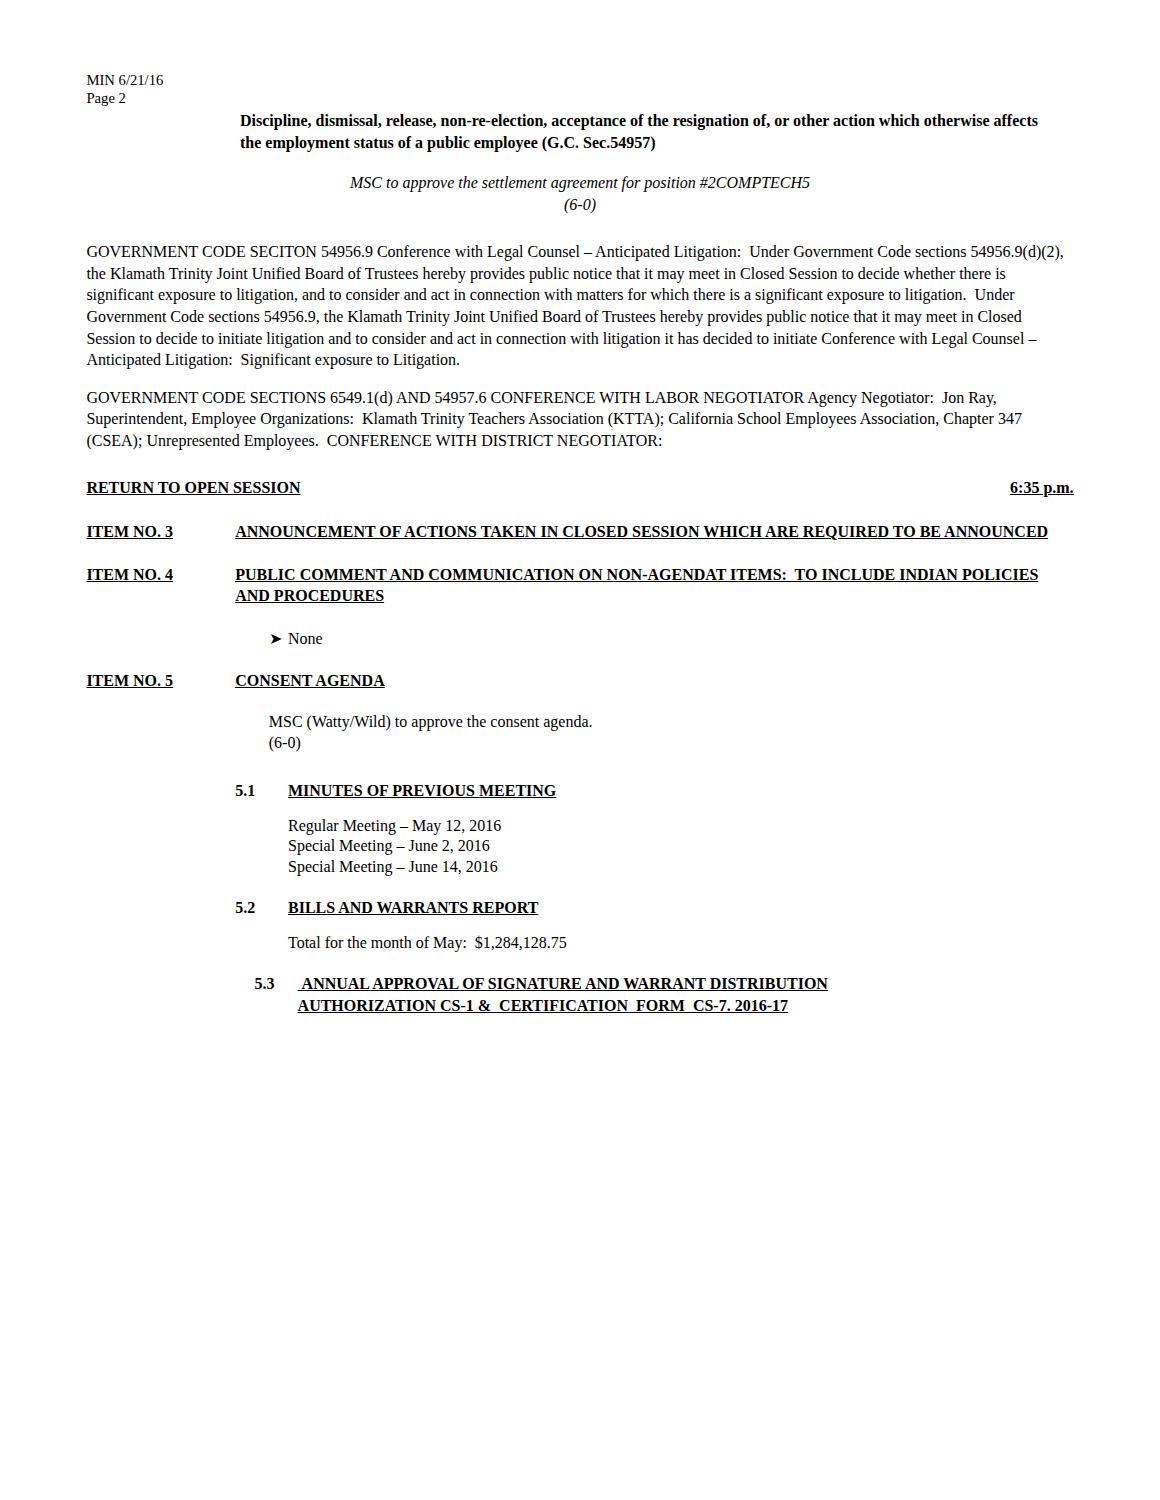MIN 6/21/16
Page 2
Discipline, dismissal, release, non-re-election, acceptance of the resignation of, or other action which otherwise affects the employment status of a public employee (G.C. Sec.54957)
MSC to approve the settlement agreement for position #2COMPTECH5 (6-0)
GOVERNMENT CODE SECITON 54956.9 Conference with Legal Counsel – Anticipated Litigation: Under Government Code sections 54956.9(d)(2), the Klamath Trinity Joint Unified Board of Trustees hereby provides public notice that it may meet in Closed Session to decide whether there is significant exposure to litigation, and to consider and act in connection with matters for which there is a significant exposure to litigation. Under Government Code sections 54956.9, the Klamath Trinity Joint Unified Board of Trustees hereby provides public notice that it may meet in Closed Session to decide to initiate litigation and to consider and act in connection with litigation it has decided to initiate Conference with Legal Counsel – Anticipated Litigation: Significant exposure to Litigation.
GOVERNMENT CODE SECTIONS 6549.1(d) AND 54957.6 CONFERENCE WITH LABOR NEGOTIATOR Agency Negotiator: Jon Ray, Superintendent, Employee Organizations: Klamath Trinity Teachers Association (KTTA); California School Employees Association, Chapter 347 (CSEA); Unrepresented Employees. CONFERENCE WITH DISTRICT NEGOTIATOR:
RETURN TO OPEN SESSION 6:35 p.m.
ITEM NO. 3
ANNOUNCEMENT OF ACTIONS TAKEN IN CLOSED SESSION WHICH ARE REQUIRED TO BE ANNOUNCED
ITEM NO. 4
PUBLIC COMMENT AND COMMUNICATION ON NON-AGENDAT ITEMS: TO INCLUDE INDIAN POLICIES AND PROCEDURES
➤None
ITEM NO. 5
CONSENT AGENDA
MSC (Watty/Wild) to approve the consent agenda.
(6-0)
5.1 MINUTES OF PREVIOUS MEETING
Regular Meeting – May 12, 2016
Special Meeting – June 2, 2016
Special Meeting – June 14, 2016
5.2 BILLS AND WARRANTS REPORT
Total for the month of May: $1,284,128.75
5.3 ANNUAL APPROVAL OF SIGNATURE AND WARRANT DISTRIBUTION
AUTHORIZATION CS-1 & CERTIFICATION FORM CS-7. 2016-17